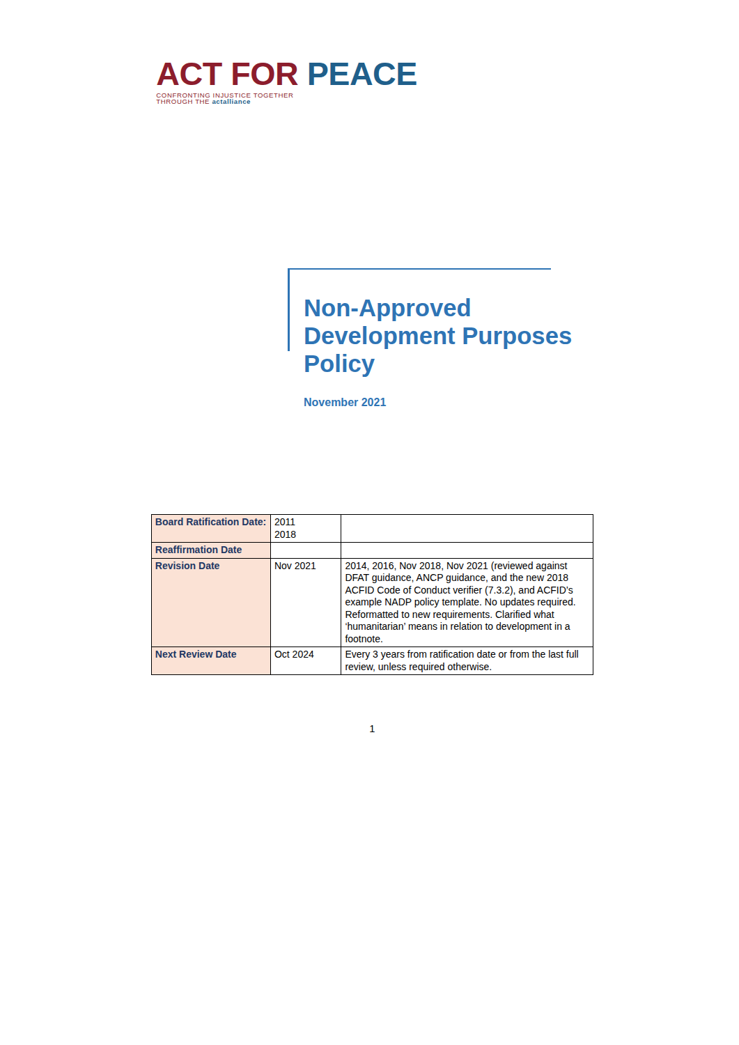ACT FOR PEACE
Confronting injustice together
through the actalliance
Non-Approved Development Purposes Policy
November 2021
| Board Ratification Date: | 2011 2018 | |
| Reaffirmation Date | | |
| Revision Date | Nov 2021 | 2014, 2016, Nov 2018, Nov 2021 (reviewed against DFAT guidance, ANCP guidance, and the new 2018 ACFID Code of Conduct verifier (7.3.2), and ACFID’s example NADP policy template. No updates required. Reformatted to new requirements. Clarified what ‘humanitarian’ means in relation to development in a footnote. |
| Next Review Date | Oct 2024 | Every 3 years from ratification date or from the last full review, unless required otherwise. |
1